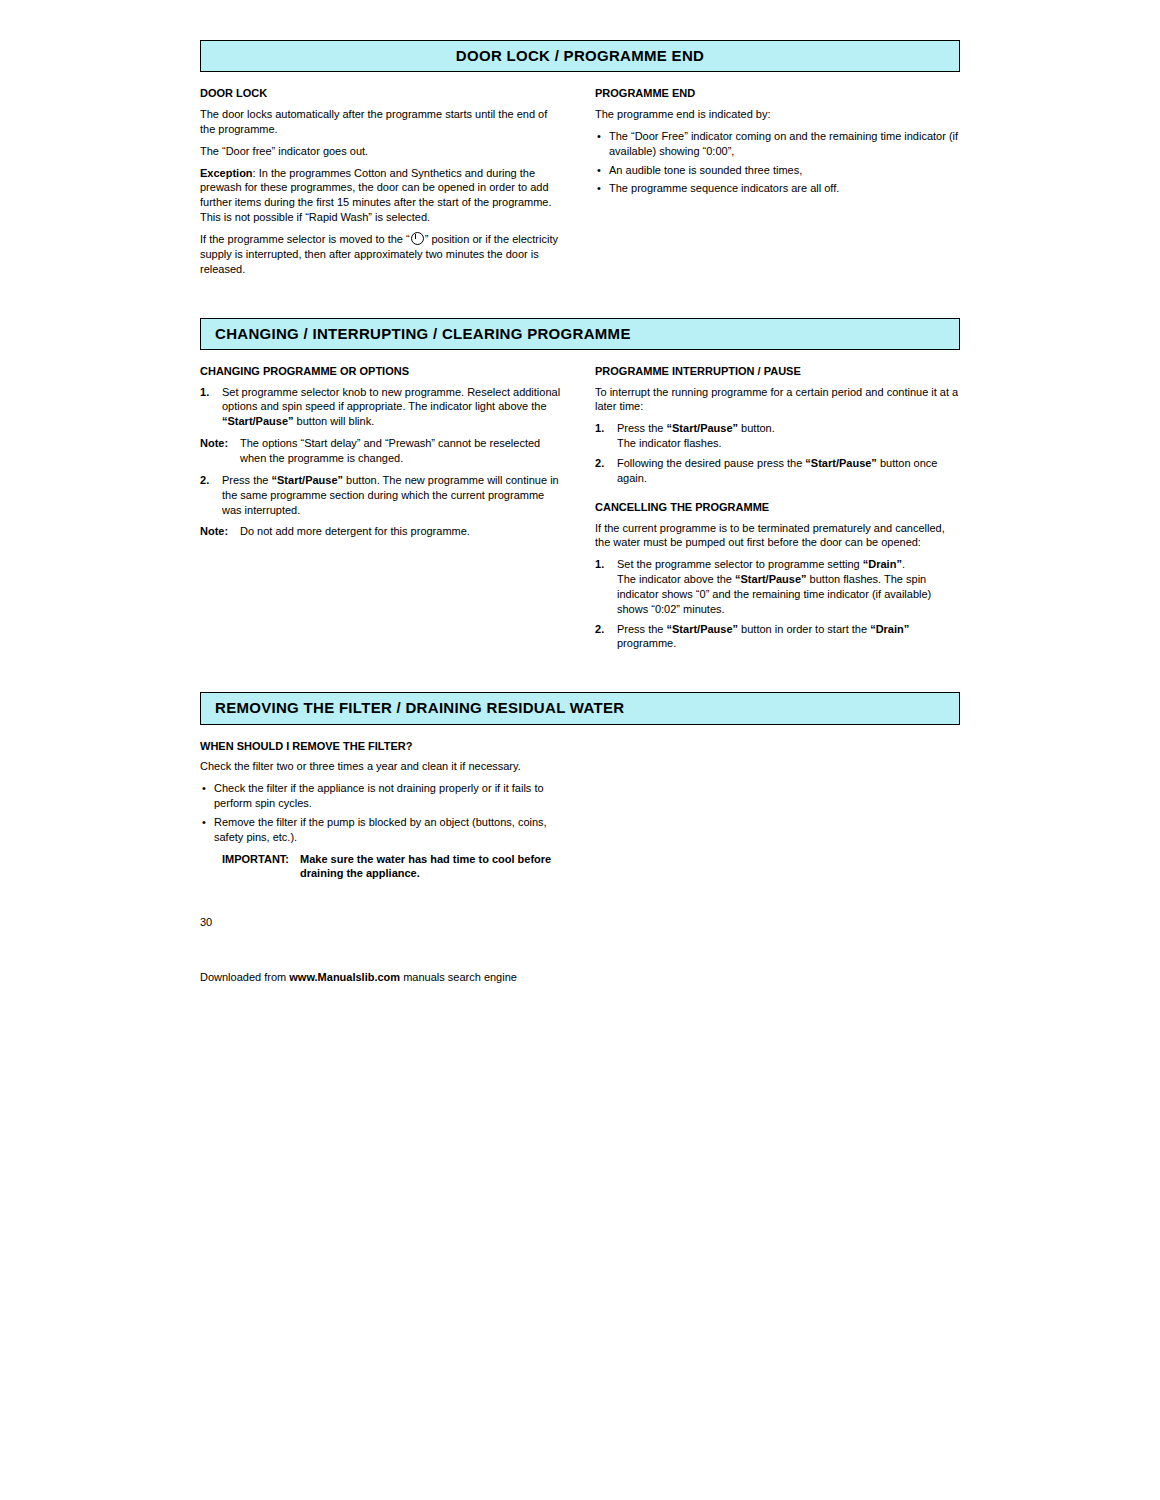DOOR LOCK / PROGRAMME END
Door Lock
The door locks automatically after the programme starts until the end of the programme.
The “Door free” indicator goes out.
Exception: In the programmes Cotton and Synthetics and during the prewash for these programmes, the door can be opened in order to add further items during the first 15 minutes after the start of the programme. This is not possible if “Rapid Wash” is selected.
If the programme selector is moved to the “ ” position or if the electricity supply is interrupted, then after approximately two minutes the door is released.
Programme End
The programme end is indicated by:
The “Door Free” indicator coming on and the remaining time indicator (if available) showing “0:00”,
An audible tone is sounded three times,
The programme sequence indicators are all off.
CHANGING / INTERRUPTING / CLEARING PROGRAMME
Changing Programme or Options
Set programme selector knob to new programme. Reselect additional options and spin speed if appropriate. The indicator light above the “Start/Pause” button will blink.
Note: The options “Start delay” and “Prewash” cannot be reselected when the programme is changed.
Press the “Start/Pause” button. The new programme will continue in the same programme section during which the current programme was interrupted.
Note: Do not add more detergent for this programme.
Programme Interruption / Pause
To interrupt the running programme for a certain period and continue it at a later time:
Press the “Start/Pause” button.
The indicator flashes.
Following the desired pause press the “Start/Pause” button once again.
Cancelling the Programme
If the current programme is to be terminated prematurely and cancelled, the water must be pumped out first before the door can be opened:
Set the programme selector to programme setting “Drain”.
The indicator above the “Start/Pause” button flashes. The spin indicator shows “0” and the remaining time indicator (if available) shows “0:02” minutes.
Press the “Start/Pause” button in order to start the “Drain” programme.
REMOVING THE FILTER / DRAINING RESIDUAL WATER
When Should I Remove the Filter?
Check the filter two or three times a year and clean it if necessary.
Check the filter if the appliance is not draining properly or if it fails to perform spin cycles.
Remove the filter if the pump is blocked by an object (buttons, coins, safety pins, etc.).
IMPORTANT: Make sure the water has had time to cool before draining the appliance.
30
Downloaded from www.Manualslib.com manuals search engine